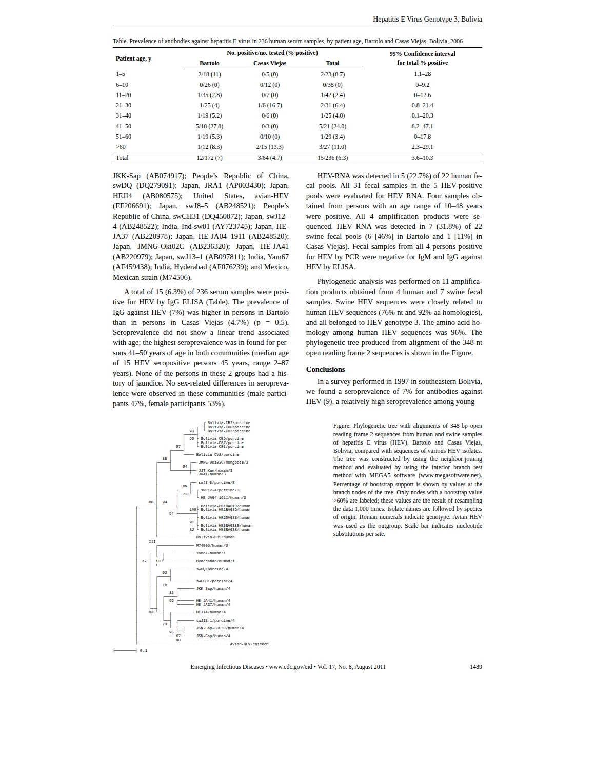Hepatitis E Virus Genotype 3, Bolivia
Table. Prevalence of antibodies against hepatitis E virus in 236 human serum samples, by patient age, Bartolo and Casas Viejas, Bolivia, 2006
| Patient age, y | No. positive/no. tested (% positive) | 95% Confidence interval for total % positive |
| --- | --- | --- |
| Bartolo | Casas Viejas | Total |
| 1–5 | 2/18 (11) | 0/5 (0) | 2/23 (8.7) | 1.1–28 |
| 6–10 | 0/26 (0) | 0/12 (0) | 0/38 (0) | 0–9.2 |
| 11–20 | 1/35 (2.8) | 0/7 (0) | 1/42 (2.4) | 0–12.6 |
| 21–30 | 1/25 (4) | 1/6 (16.7) | 2/31 (6.4) | 0.8–21.4 |
| 31–40 | 1/19 (5.2) | 0/6 (0) | 1/25 (4.0) | 0.1–20.3 |
| 41–50 | 5/18 (27.8) | 0/3 (0) | 5/21 (24.0) | 8.2–47.1 |
| 51–60 | 1/19 (5.3) | 0/10 (0) | 1/29 (3.4) | 0–17.8 |
| >60 | 1/12 (8.3) | 2/15 (13.3) | 3/27 (11.0) | 2.3–29.1 |
| Total | 12/172 (7) | 3/64 (4.7) | 15/236 (6.3) | 3.6–10.3 |
JKK-Sap (AB074917); People’s Republic of China, swDQ (DQ279091); Japan, JRA1 (AP003430); Japan, HEJI4 (AB080575); United States, avian-HEV (EF206691); Japan, swJ8–5 (AB248521); People’s Republic of China, swCH31 (DQ450072); Japan, swJ12–4 (AB248522); India, Ind-sw01 (AY723745); Japan, HE-JA37 (AB220978); Japan, HE-JA04–1911 (AB248520); Japan, JMNG-Oki02C (AB236320); Japan, HE-JA41 (AB220979); Japan, swJ13–1 (AB097811); India, Yam67 (AF459438); India, Hyderabad (AF076239); and Mexico, Mexican strain (M74506).
A total of 15 (6.3%) of 236 serum samples were positive for HEV by IgG ELISA (Table). The prevalence of IgG against HEV (7%) was higher in persons in Bartolo than in persons in Casas Viejas (4.7%) (p = 0.5). Seroprevalence did not show a linear trend associated with age; the highest seroprevalence was in found for persons 41–50 years of age in both communities (median age of 15 HEV seropositive persons 45 years, range 2–87 years). None of the persons in these 2 groups had a history of jaundice. No sex-related differences in seroprevalence were observed in these communities (male participants 47%, female participants 53%).
HEV-RNA was detected in 5 (22.7%) of 22 human fecal pools. All 31 fecal samples in the 5 HEV-positive pools were evaluated for HEV RNA. Four samples obtained from persons with an age range of 10–48 years were positive. All 4 amplification products were sequenced. HEV RNA was detected in 7 (31.8%) of 22 swine fecal pools (6 [46%] in Bartolo and 1 [11%] in Casas Viejas). Fecal samples from all 4 persons positive for HEV by PCR were negative for IgM and IgG against HEV by ELISA.
Phylogenetic analysis was performed on 11 amplification products obtained from 4 human and 7 swine fecal samples. Swine HEV sequences were closely related to human HEV sequences (76% nt and 92% aa homologies), and all belonged to HEV genotype 3. The amino acid homology among human HEV sequences was 96%. The phylogenetic tree produced from alignment of the 348-nt open reading frame 2 sequences is shown in the Figure.
Conclusions
In a survey performed in 1997 in southeastern Bolivia, we found a seroprevalence of 7% for antibodies against HEV (9), a relatively high seroprevalence among young
┌ Bolivia-CB2/porcine ┌──┤ Bolivia-CB8/porcine 93 │ └ Bolivia-CB3/porcine ┌─────┤ │ 99 ├ Bolivia-CB9/porcine │ ├ Bolivia-CB7/porcine 97 │ └ Bolivia-CB5/porcine ┌─────┤ │ └──── Bolivia-CV2/porcine 85 │ ┌─────┤ ┌── JMNG-Oki02C/mongoose/3 │ │ 94 │ │ └────────┼── JJT-Kan/human/3 │ └── JRA1/human/3 │ │ ┌── swJ8-5/porcine/3 │ 89 │ │ ┌─────┤ ┌ swJ12-4/porcine/3 │ │ 73 └──┤ │ │ └ HE-JA04-1911/human/3 88 │ 94 │ ┌────────┼────────┤ ┌ Bolivia-HB1BA013/human │ │ │ 100├ Bolivia-HB1BA036/human │ │ 94 └────────┤ │ │ ├ Bolivia-HB2DA035/human │ │ 91 │ │ │ ├ Bolivia-HB5BA038S/human │ │ 82 └ Bolivia-HB5BA038/human │ │ │ └──────────────── Bolivia-HB5/human │ III │ ┌──────────────── M74506/human/2 │ │ │ ┌──┤ ┌───────────── Yam67/human/1 │ │ └──┤ │ 67 │ 100└───────────── Hyderabad/human/1 │ │ I │ │ ┌────────── swDQ/porcine/4 │ │ 92 │ │ │ ┌─────┤ │ │ │ └────────── swCH31/porcine/4 │ │ │ IV │ │ │ ┌─────── JKK-Sap/human/4 │ │ │ 82 │ │ │ │ ┌─────┤ │ │ │ │ 96 ├─────── HE-JA41/human/4 │ │ │ │ └─────── HE-JA37/human/4 │ └──┤ │ │ 83 └──┤ ┌────────── HEJI4/human/4 │ │ │ │ └──┤ ┌─────── swJ13-1/porcine/4 │ 73 │ │ │ └──┤ ┌──── JSN-Sap-FH02C/human/4 │ 95 └──┤ │ 87 └──── JSN-Sap/human/4 │ 98 └──────────────────────────────────────── Avian-HEV/chicken
├────────┤ 0.1
Figure. Phylogenetic tree with alignments of 348-bp open reading frame 2 sequences from human and swine samples of hepatitis E virus (HEV), Bartolo and Casas Viejas, Bolivia, compared with sequences of various HEV isolates. The tree was constructed by using the neighbor-joining method and evaluated by using the interior branch test method with MEGA5 software (www.megasoftware.net). Percentage of bootstrap support is shown by values at the branch nodes of the tree. Only nodes with a bootstrap value >60% are labeled; these values are the result of resampling the data 1,000 times. Isolate names are followed by species of origin. Roman numerals indicate genotype. Avian HEV was used as the outgroup. Scale bar indicates nucleotide substitutions per site.
Emerging Infectious Diseases • www.cdc.gov/eid • Vol. 17, No. 8, August 2011
1489